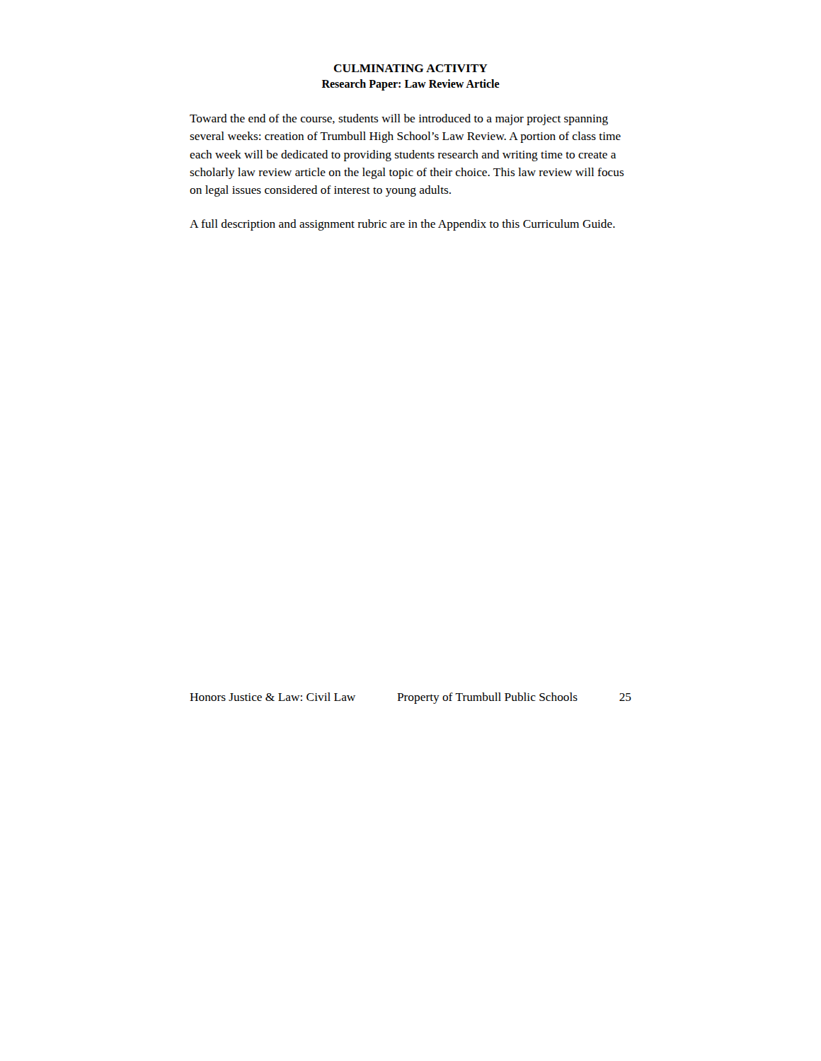CULMINATING ACTIVITY
Research Paper: Law Review Article
Toward the end of the course, students will be introduced to a major project spanning several weeks: creation of Trumbull High School’s Law Review. A portion of class time each week will be dedicated to providing students research and writing time to create a scholarly law review article on the legal topic of their choice. This law review will focus on legal issues considered of interest to young adults.
A full description and assignment rubric are in the Appendix to this Curriculum Guide.
Honors Justice & Law: Civil Law Property of Trumbull Public Schools 25